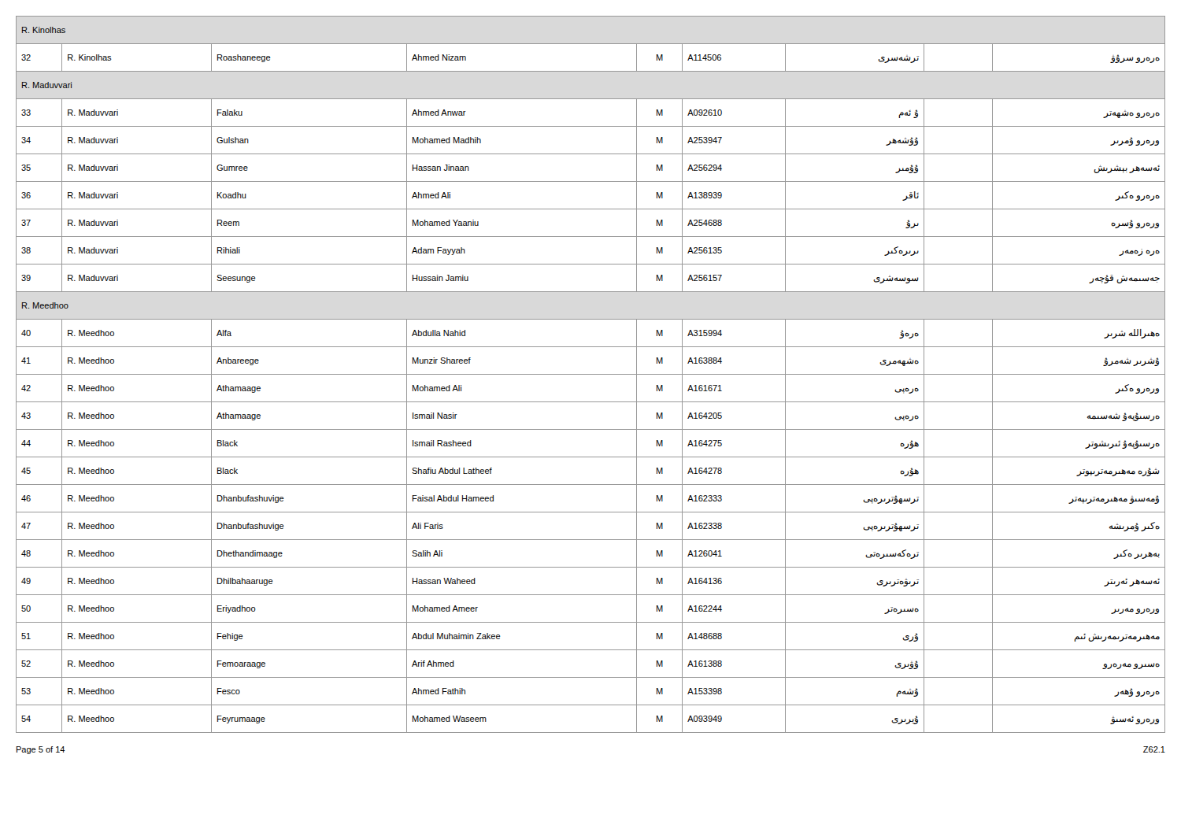| R. Kinolhas |
| 32 | R. Kinolhas | Roashaneege | Ahmed Nizam | M | A114506 | ترشەسرى | | ەرەرو سرۇۋ |
| R. Maduvvari |
| 33 | R. Maduvvari | Falaku | Ahmed Anwar | M | A092610 | ۇ ئەم | | ەرەرو ەشھەتر |
| 34 | R. Maduvvari | Gulshan | Mohamed Madhih | M | A253947 | ۇۇشەھر | | ورەرو ۇمرىر |
| 35 | R. Maduvvari | Gumree | Hassan Jinaan | M | A256294 | ۇۇمىر | | ئەسەھر بېشرىش |
| 36 | R. Maduvvari | Koadhu | Ahmed Ali | M | A138939 | ئاقر | | ەرەرو ەكىر |
| 37 | R. Maduvvari | Reem | Mohamed Yaaniu | M | A254688 | ىرۇ | | ورەرو ۇسرە |
| 38 | R. Maduvvari | Rihiali | Adam Fayyah | M | A256135 | ىرىرەكىر | | ەرە زەمەر |
| 39 | R. Maduvvari | Seesunge | Hussain Jamiu | M | A256157 | سوسەشرى | | جەسىمەش قۇچەر |
| R. Meedhoo |
| 40 | R. Meedhoo | Alfa | Abdulla Nahid | M | A315994 | ەرەۇ | | ەھىراللە شرىر |
| 41 | R. Meedhoo | Anbareege | Munzir Shareef | M | A163884 | ەشھەمرى | | ۇشرىر شەمرۇ |
| 42 | R. Meedhoo | Athamaage | Mohamed Ali | M | A161671 | ەرەپى | | ورەرو ەكىر |
| 43 | R. Meedhoo | Athamaage | Ismail Nasir | M | A164205 | ەرەپى | | ەرسىۇپەۇ شەسىمە |
| 44 | R. Meedhoo | Black | Ismail Rasheed | M | A164275 | ھۇرە | | ەرسىۇپەۇ ئىرىشوتر |
| 45 | R. Meedhoo | Black | Shafiu Abdul Latheef | M | A164278 | ھۇرە | | شۇرە مەھىرمەترىپوتر |
| 46 | R. Meedhoo | Dhanbufashuvige | Faisal Abdul Hameed | M | A162333 | ترسھۇترىرەپى | | ۇمەسىۋ مەھىرمەترىپەتر |
| 47 | R. Meedhoo | Dhanbufashuvige | Ali Faris | M | A162338 | ترسھۇترىرەپى | | ەكىر ۇمرىشە |
| 48 | R. Meedhoo | Dhethandimaage | Salih Ali | M | A126041 | ترەكەسىرەتى | | بەھرىر ەكىر |
| 49 | R. Meedhoo | Dhilbahaaruge | Hassan Waheed | M | A164136 | ترىۋەترىرى | | ئەسەھر ئەرىتر |
| 50 | R. Meedhoo | Eriyadhoo | Mohamed Ameer | M | A162244 | ەسىرەتر | | ورەرو مەرىر |
| 51 | R. Meedhoo | Fehige | Abdul Muhaimin Zakee | M | A148688 | ۇرى | | مەھىرمەترىمەرىش ئىم |
| 52 | R. Meedhoo | Femoaraage | Arif Ahmed | M | A161388 | ۇۋىرى | | ەسىرو مەرەرو |
| 53 | R. Meedhoo | Fesco | Ahmed Fathih | M | A153398 | ۇشەم | | ەرەرو ۇھەر |
| 54 | R. Meedhoo | Feyrumaage | Mohamed Waseem | M | A093949 | ۇيرىرى | | ورەرو ئەسىۋ |
Page 5 of 14 Z62.1